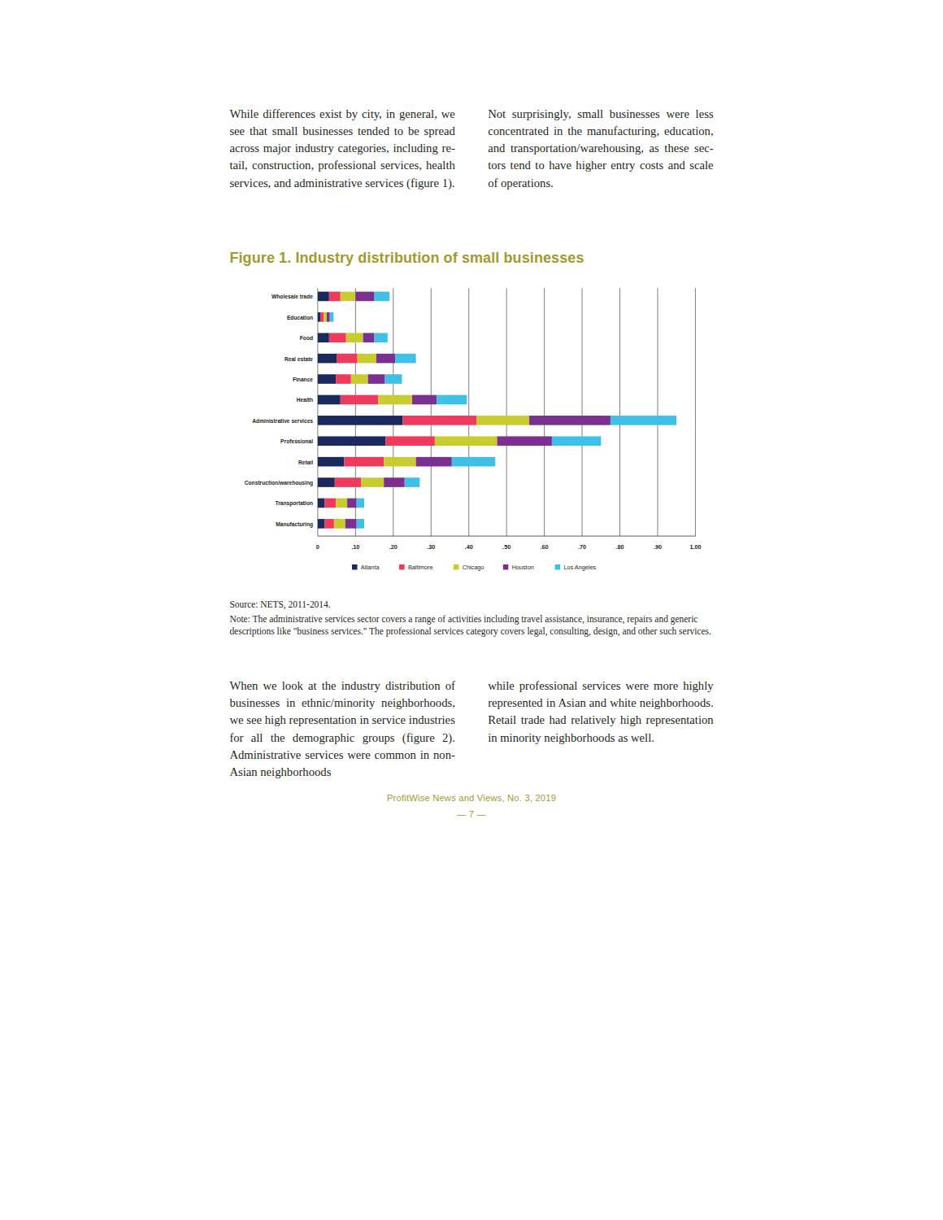While differences exist by city, in general, we see that small businesses tended to be spread across major industry categories, including retail, construction, professional services, health services, and administrative services (figure 1).
Not surprisingly, small businesses were less concentrated in the manufacturing, education, and transportation/warehousing, as these sectors tend to have higher entry costs and scale of operations.
Figure 1. Industry distribution of small businesses
Wholesale trade Education Food Real estate Finance Health Administrative services Professional Retail Construction/warehousing Transportation Manufacturing 0 .10 .20 .30 .40 .50 .60 .70 .80 .90 1.00 Atlanta Baltimore Chicago Houston Los Angeles
Source: NETS, 2011-2014.
Note: The administrative services sector covers a range of activities including travel assistance, insurance, repairs and generic descriptions like "business services." The professional services category covers legal, consulting, design, and other such services.
When we look at the industry distribution of businesses in ethnic/minority neighborhoods, we see high representation in service industries for all the demographic groups (figure 2). Administrative services were common in non-Asian neighborhoods
while professional services were more highly represented in Asian and white neighborhoods. Retail trade had relatively high representation in minority neighborhoods as well.
ProfitWise News and Views, No. 3, 2019
— 7 —